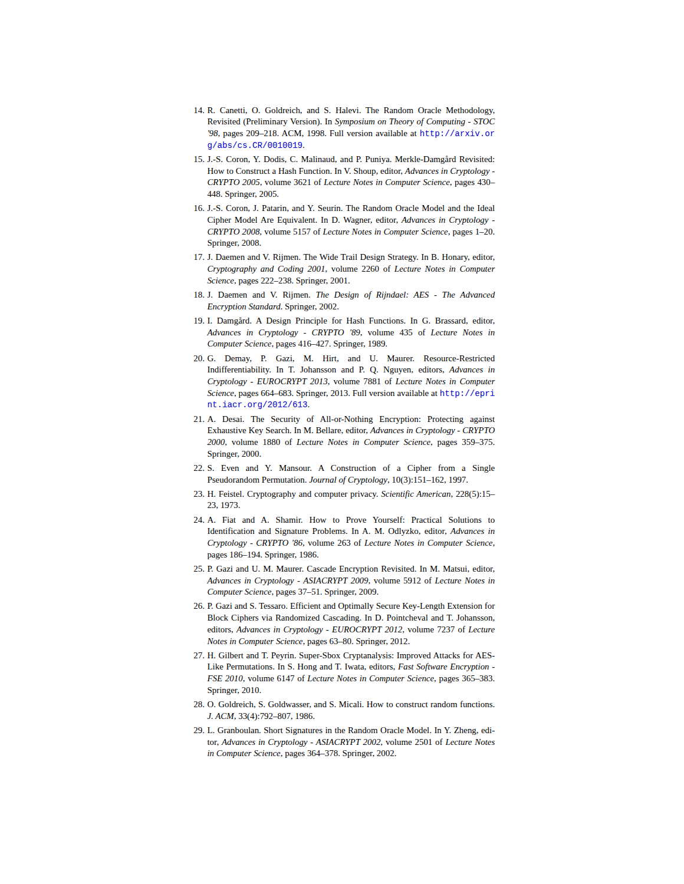14. R. Canetti, O. Goldreich, and S. Halevi. The Random Oracle Methodology, Revisited (Preliminary Version). In Symposium on Theory of Computing - STOC '98, pages 209–218. ACM, 1998. Full version available at http://arxiv.org/abs/cs.CR/0010019.
15. J.-S. Coron, Y. Dodis, C. Malinaud, and P. Puniya. Merkle-Damgård Revisited: How to Construct a Hash Function. In V. Shoup, editor, Advances in Cryptology - CRYPTO 2005, volume 3621 of Lecture Notes in Computer Science, pages 430–448. Springer, 2005.
16. J.-S. Coron, J. Patarin, and Y. Seurin. The Random Oracle Model and the Ideal Cipher Model Are Equivalent. In D. Wagner, editor, Advances in Cryptology - CRYPTO 2008, volume 5157 of Lecture Notes in Computer Science, pages 1–20. Springer, 2008.
17. J. Daemen and V. Rijmen. The Wide Trail Design Strategy. In B. Honary, editor, Cryptography and Coding 2001, volume 2260 of Lecture Notes in Computer Science, pages 222–238. Springer, 2001.
18. J. Daemen and V. Rijmen. The Design of Rijndael: AES - The Advanced Encryption Standard. Springer, 2002.
19. I. Damgård. A Design Principle for Hash Functions. In G. Brassard, editor, Advances in Cryptology - CRYPTO '89, volume 435 of Lecture Notes in Computer Science, pages 416–427. Springer, 1989.
20. G. Demay, P. Gazi, M. Hirt, and U. Maurer. Resource-Restricted Indifferentiability. In T. Johansson and P. Q. Nguyen, editors, Advances in Cryptology - EUROCRYPT 2013, volume 7881 of Lecture Notes in Computer Science, pages 664–683. Springer, 2013. Full version available at http://eprint.iacr.org/2012/613.
21. A. Desai. The Security of All-or-Nothing Encryption: Protecting against Exhaustive Key Search. In M. Bellare, editor, Advances in Cryptology - CRYPTO 2000, volume 1880 of Lecture Notes in Computer Science, pages 359–375. Springer, 2000.
22. S. Even and Y. Mansour. A Construction of a Cipher from a Single Pseudorandom Permutation. Journal of Cryptology, 10(3):151–162, 1997.
23. H. Feistel. Cryptography and computer privacy. Scientific American, 228(5):15–23, 1973.
24. A. Fiat and A. Shamir. How to Prove Yourself: Practical Solutions to Identification and Signature Problems. In A. M. Odlyzko, editor, Advances in Cryptology - CRYPTO '86, volume 263 of Lecture Notes in Computer Science, pages 186–194. Springer, 1986.
25. P. Gazi and U. M. Maurer. Cascade Encryption Revisited. In M. Matsui, editor, Advances in Cryptology - ASIACRYPT 2009, volume 5912 of Lecture Notes in Computer Science, pages 37–51. Springer, 2009.
26. P. Gazi and S. Tessaro. Efficient and Optimally Secure Key-Length Extension for Block Ciphers via Randomized Cascading. In D. Pointcheval and T. Johansson, editors, Advances in Cryptology - EUROCRYPT 2012, volume 7237 of Lecture Notes in Computer Science, pages 63–80. Springer, 2012.
27. H. Gilbert and T. Peyrin. Super-Sbox Cryptanalysis: Improved Attacks for AES-Like Permutations. In S. Hong and T. Iwata, editors, Fast Software Encryption - FSE 2010, volume 6147 of Lecture Notes in Computer Science, pages 365–383. Springer, 2010.
28. O. Goldreich, S. Goldwasser, and S. Micali. How to construct random functions. J. ACM, 33(4):792–807, 1986.
29. L. Granboulan. Short Signatures in the Random Oracle Model. In Y. Zheng, editor, Advances in Cryptology - ASIACRYPT 2002, volume 2501 of Lecture Notes in Computer Science, pages 364–378. Springer, 2002.